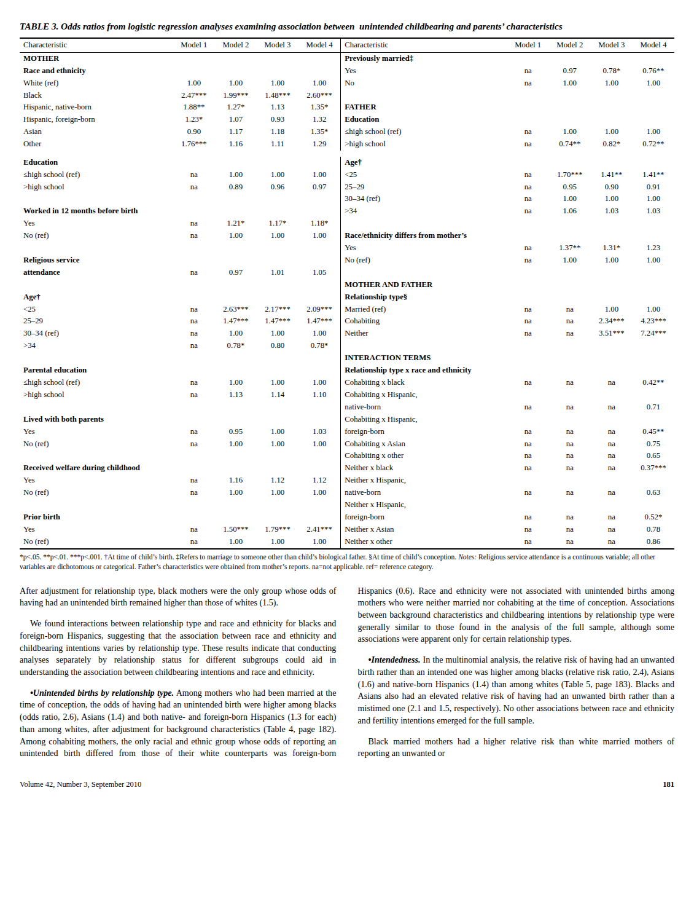TABLE 3. Odds ratios from logistic regression analyses examining association between unintended childbearing and parents’ characteristics
| Characteristic | Model 1 | Model 2 | Model 3 | Model 4 | Characteristic | Model 1 | Model 2 | Model 3 | Model 4 |
| --- | --- | --- | --- | --- | --- | --- | --- | --- | --- |
| MOTHER | | | | | Previously married‡ | | | | |
| Race and ethnicity | | | | | Yes | na | 0.97 | 0.78* | 0.76** |
| White (ref) | 1.00 | 1.00 | 1.00 | 1.00 | No | na | 1.00 | 1.00 | 1.00 |
| Black | 2.47*** | 1.99*** | 1.48*** | 2.60*** | | | | | |
| Hispanic, native-born | 1.88** | 1.27* | 1.13 | 1.35* | FATHER | | | | |
| Hispanic, foreign-born | 1.23* | 1.07 | 0.93 | 1.32 | Education | | | | |
| Asian | 0.90 | 1.17 | 1.18 | 1.35* | ≤high school (ref) | na | 1.00 | 1.00 | 1.00 |
| Other | 1.76*** | 1.16 | 1.11 | 1.29 | >high school | na | 0.74** | 0.82* | 0.72** |
| Education | | | | | Age† | | | | |
| ≤high school (ref) | na | 1.00 | 1.00 | 1.00 | <25 | na | 1.70*** | 1.41** | 1.41** |
| >high school | na | 0.89 | 0.96 | 0.97 | 25–29 | na | 0.95 | 0.90 | 0.91 |
| | | | | | 30–34 (ref) | na | 1.00 | 1.00 | 1.00 |
| Worked in 12 months before birth | | | | | >34 | na | 1.06 | 1.03 | 1.03 |
| Yes | na | 1.21* | 1.17* | 1.18* | | | | | |
| No (ref) | na | 1.00 | 1.00 | 1.00 | Race/ethnicity differs from mother’s | | | | |
| | | | | | Yes | na | 1.37** | 1.31* | 1.23 |
| Religious service | | | | | No (ref) | na | 1.00 | 1.00 | 1.00 |
| attendance | na | 0.97 | 1.01 | 1.05 | | | | | |
| | | | | | MOTHER AND FATHER | | | | |
| Age† | | | | | Relationship type§ | | | | |
| <25 | na | 2.63*** | 2.17*** | 2.09*** | Married (ref) | na | na | 1.00 | 1.00 |
| 25–29 | na | 1.47*** | 1.47*** | 1.47*** | Cohabiting | na | na | 2.34*** | 4.23*** |
| 30–34 (ref) | na | 1.00 | 1.00 | 1.00 | Neither | na | na | 3.51*** | 7.24*** |
| >34 | na | 0.78* | 0.80 | 0.78* | | | | | |
| | | | | | INTERACTION TERMS | | | | |
| Parental education | | | | | Relationship type x race and ethnicity | | | | |
| ≤high school (ref) | na | 1.00 | 1.00 | 1.00 | Cohabiting x black | na | na | na | 0.42** |
| >high school | na | 1.13 | 1.14 | 1.10 | Cohabiting x Hispanic, | | | | |
| | | | | | native-born | na | na | na | 0.71 |
| Lived with both parents | | | | | Cohabiting x Hispanic, | | | | |
| Yes | na | 0.95 | 1.00 | 1.03 | foreign-born | na | na | na | 0.45** |
| No (ref) | na | 1.00 | 1.00 | 1.00 | Cohabiting x Asian | na | na | na | 0.75 |
| | | | | | Cohabiting x other | na | na | na | 0.65 |
| Received welfare during childhood | | | | | Neither x black | na | na | na | 0.37*** |
| Yes | na | 1.16 | 1.12 | 1.12 | Neither x Hispanic, | | | | |
| No (ref) | na | 1.00 | 1.00 | 1.00 | native-born | na | na | na | 0.63 |
| | | | | | Neither x Hispanic, | | | | |
| Prior birth | | | | | foreign-born | na | na | na | 0.52* |
| Yes | na | 1.50*** | 1.79*** | 2.41*** | Neither x Asian | na | na | na | 0.78 |
| No (ref) | na | 1.00 | 1.00 | 1.00 | Neither x other | na | na | na | 0.86 |
*p<.05. **p<.01. ***p<.001. †At time of child’s birth. ‡Refers to marriage to someone other than child’s biological father. §At time of child’s conception. Notes: Religious service attendance is a continuous variable; all other variables are dichotomous or categorical. Father’s characteristics were obtained from mother’s reports. na=not applicable. ref= reference category.
After adjustment for relationship type, black mothers were the only group whose odds of having had an unintended birth remained higher than those of whites (1.5).
We found interactions between relationship type and race and ethnicity for blacks and foreign-born Hispanics, suggesting that the association between race and ethnicity and childbearing intentions varies by relationship type. These results indicate that conducting analyses separately by relationship status for different subgroups could aid in understanding the association between childbearing intentions and race and ethnicity.
•Unintended births by relationship type. Among mothers who had been married at the time of conception, the odds of having had an unintended birth were higher among blacks (odds ratio, 2.6), Asians (1.4) and both native- and foreign-born Hispanics (1.3 for each) than among whites, after adjustment for background characteristics (Table 4, page 182). Among cohabiting mothers, the only racial and ethnic group whose odds of reporting an unintended birth differed from those of their white counterparts was foreign-born Hispanics (0.6). Race and ethnicity were not associated with unintended births among mothers who were neither married nor cohabiting at the time of conception. Associations between background characteristics and childbearing intentions by relationship type were generally similar to those found in the analysis of the full sample, although some associations were apparent only for certain relationship types.
•Intendedness. In the multinomial analysis, the relative risk of having had an unwanted birth rather than an intended one was higher among blacks (relative risk ratio, 2.4), Asians (1.6) and native-born Hispanics (1.4) than among whites (Table 5, page 183). Blacks and Asians also had an elevated relative risk of having had an unwanted birth rather than a mistimed one (2.1 and 1.5, respectively). No other associations between race and ethnicity and fertility intentions emerged for the full sample.
Black married mothers had a higher relative risk than white married mothers of reporting an unwanted or
Volume 42, Number 3, September 2010 181